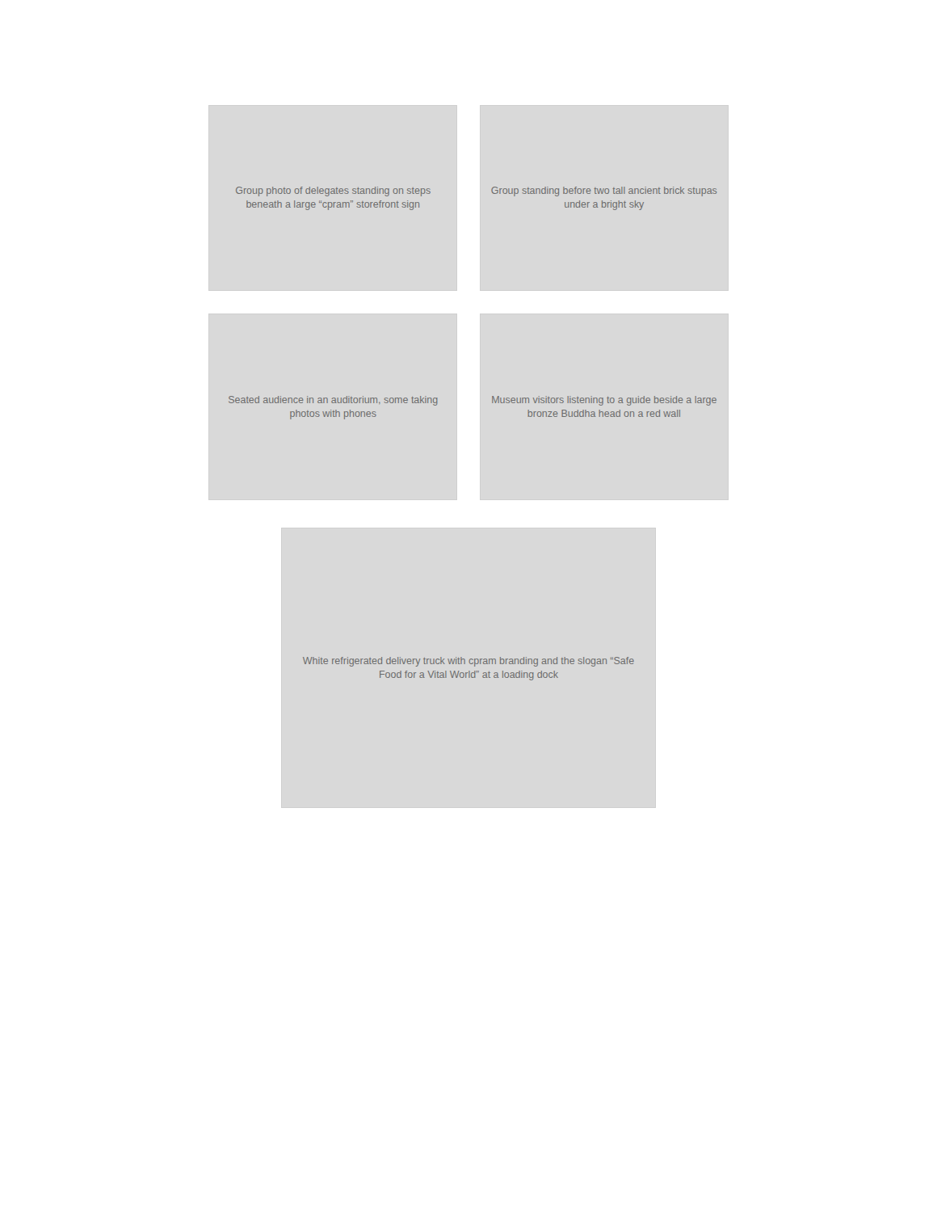Group photo of delegates standing on steps beneath a large “cpram” storefront sign
Group standing before two tall ancient brick stupas under a bright sky
Seated audience in an auditorium, some taking photos with phones
Museum visitors listening to a guide beside a large bronze Buddha head on a red wall
White refrigerated delivery truck with cpram branding and the slogan “Safe Food for a Vital World” at a loading dock